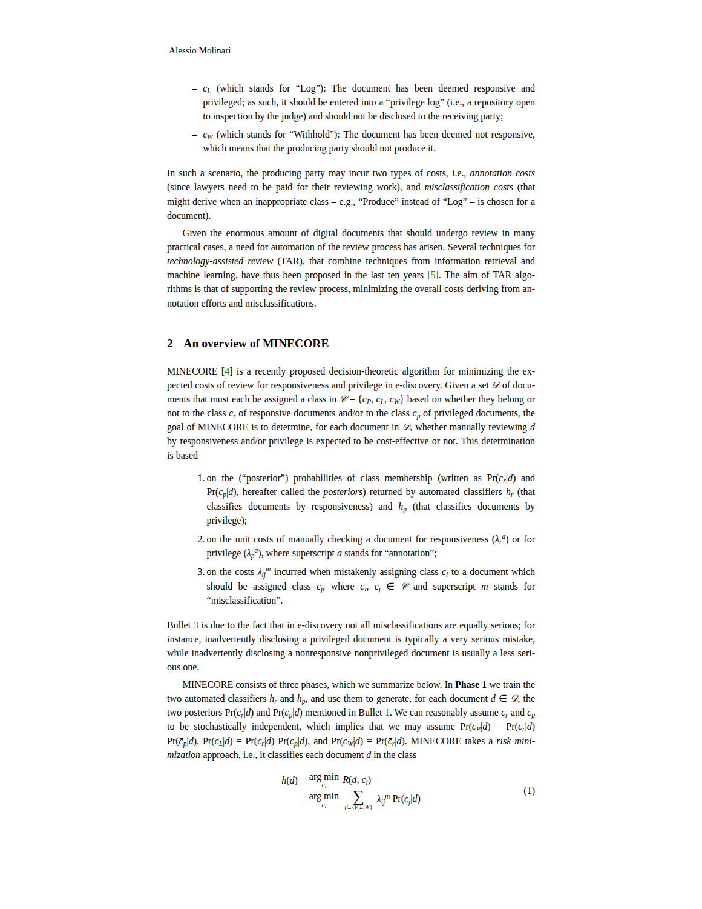Alessio Molinari
cL (which stands for “Log”): The document has been deemed responsive and privileged; as such, it should be entered into a “privilege log” (i.e., a repository open to inspection by the judge) and should not be disclosed to the receiving party;
cW (which stands for “Withhold”): The document has been deemed not responsive, which means that the producing party should not produce it.
In such a scenario, the producing party may incur two types of costs, i.e., annotation costs (since lawyers need to be paid for their reviewing work), and misclassification costs (that might derive when an inappropriate class – e.g., “Produce” instead of “Log” – is chosen for a document).
Given the enormous amount of digital documents that should undergo review in many practical cases, a need for automation of the review process has arisen. Several techniques for technology-assisted review (TAR), that combine techniques from information retrieval and machine learning, have thus been proposed in the last ten years [5]. The aim of TAR algorithms is that of supporting the review process, minimizing the overall costs deriving from annotation efforts and misclassifications.
2 An overview of MINECORE
MINECORE [4] is a recently proposed decision-theoretic algorithm for minimizing the expected costs of review for responsiveness and privilege in e-discovery. Given a set 𝒟 of documents that must each be assigned a class in 𝒞 = {cP, cL, cW} based on whether they belong or not to the class cr of responsive documents and/or to the class cp of privileged documents, the goal of MINECORE is to determine, for each document in 𝒟, whether manually reviewing d by responsiveness and/or privilege is expected to be cost-effective or not. This determination is based
on the (“posterior”) probabilities of class membership (written as Pr(cr|d) and Pr(cp|d), hereafter called the posteriors) returned by automated classifiers hr (that classifies documents by responsiveness) and hp (that classifies documents by privilege);
on the unit costs of manually checking a document for responsiveness (λra) or for privilege (λpa), where superscript a stands for “annotation”;
on the costs λijm incurred when mistakenly assigning class ci to a document which should be assigned class cj, where ci, cj ∈ 𝒞 and superscript m stands for “misclassification”.
Bullet 3 is due to the fact that in e-discovery not all misclassifications are equally serious; for instance, inadvertently disclosing a privileged document is typically a very serious mistake, while inadvertently disclosing a nonresponsive nonprivileged document is usually a less serious one.
MINECORE consists of three phases, which we summarize below. In Phase 1 we train the two automated classifiers hr and hp, and use them to generate, for each document d ∈ 𝒟, the two posteriors Pr(cr|d) and Pr(cp|d) mentioned in Bullet 1. We can reasonably assume cr and cp to be stochastically independent, which implies that we may assume Pr(cP|d) = Pr(cr|d) Pr(c̄p|d), Pr(cL|d) = Pr(cr|d) Pr(cp|d), and Pr(cW|d) = Pr(c̄r|d). MINECORE takes a risk minimization approach, i.e., it classifies each document d in the class
| h ( d ) | = | arg min c i R ( d , c i ) |
| | = | arg min c i ∑ j ∈{ P , L , W } λ ij m Pr ( c j / d ) |
(1)